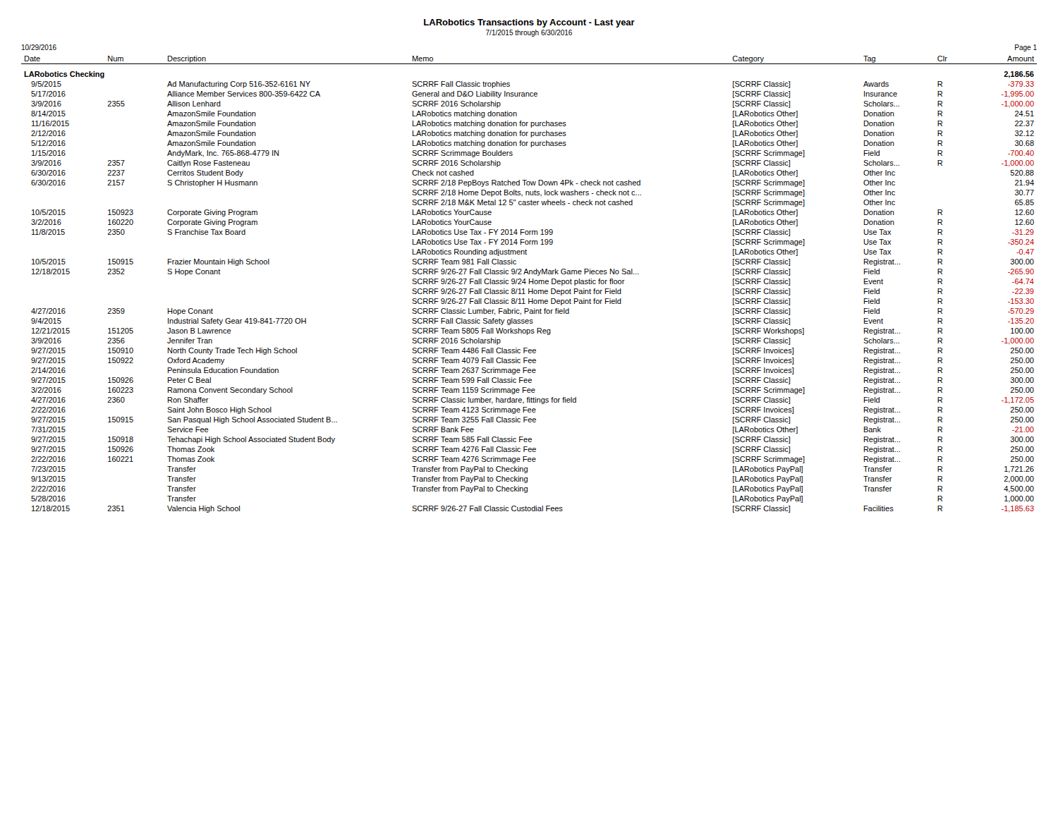LARobotics Transactions by Account - Last year
7/1/2015 through 6/30/2016
10/29/2016 Page 1
| Date | Num | Description | Memo | Category | Tag | Clr | Amount |
| --- | --- | --- | --- | --- | --- | --- | --- |
| LARobotics Checking | 2,186.56 |
| 9/5/2015 | | Ad Manufacturing Corp 516-352-6161 NY | SCRRF Fall Classic trophies | [SCRRF Classic] | Awards | R | -379.33 |
| 5/17/2016 | | Alliance Member Services 800-359-6422 CA | General and D&O Liability Insurance | [SCRRF Classic] | Insurance | R | -1,995.00 |
| 3/9/2016 | 2355 | Allison Lenhard | SCRRF 2016 Scholarship | [SCRRF Classic] | Scholars... | R | -1,000.00 |
| 8/14/2015 | | AmazonSmile Foundation | LARobotics matching donation | [LARobotics Other] | Donation | R | 24.51 |
| 11/16/2015 | | AmazonSmile Foundation | LARobotics matching donation for purchases | [LARobotics Other] | Donation | R | 22.37 |
| 2/12/2016 | | AmazonSmile Foundation | LARobotics matching donation for purchases | [LARobotics Other] | Donation | R | 32.12 |
| 5/12/2016 | | AmazonSmile Foundation | LARobotics matching donation for purchases | [LARobotics Other] | Donation | R | 30.68 |
| 1/15/2016 | | AndyMark, Inc. 765-868-4779 IN | SCRRF Scrimmage Boulders | [SCRRF Scrimmage] | Field | R | -700.40 |
| 3/9/2016 | 2357 | Caitlyn Rose Fasteneau | SCRRF 2016 Scholarship | [SCRRF Classic] | Scholars... | R | -1,000.00 |
| 6/30/2016 | 2237 | Cerritos Student Body | Check not cashed | [LARobotics Other] | Other Inc | | 520.88 |
| 6/30/2016 | 2157 | S Christopher H Husmann | SCRRF 2/18 PepBoys Ratched Tow Down 4Pk - check not cashed | [SCRRF Scrimmage] | Other Inc | | 21.94 |
| | | | SCRRF 2/18 Home Depot Bolts, nuts, lock washers - check not c... | [SCRRF Scrimmage] | Other Inc | | 30.77 |
| | | | SCRRF 2/18 M&K Metal 12 5" caster wheels - check not cashed | [SCRRF Scrimmage] | Other Inc | | 65.85 |
| 10/5/2015 | 150923 | Corporate Giving Program | LARobotics YourCause | [LARobotics Other] | Donation | R | 12.60 |
| 3/2/2016 | 160220 | Corporate Giving Program | LARobotics YourCause | [LARobotics Other] | Donation | R | 12.60 |
| 11/8/2015 | 2350 | S Franchise Tax Board | LARobotics Use Tax - FY 2014 Form 199 | [SCRRF Classic] | Use Tax | R | -31.29 |
| | | | LARobotics Use Tax - FY 2014 Form 199 | [SCRRF Scrimmage] | Use Tax | R | -350.24 |
| | | | LARobotics Rounding adjustment | [LARobotics Other] | Use Tax | R | -0.47 |
| 10/5/2015 | 150915 | Frazier Mountain High School | SCRRF Team 981 Fall Classic | [SCRRF Classic] | Registrat... | R | 300.00 |
| 12/18/2015 | 2352 | S Hope Conant | SCRRF 9/26-27 Fall Classic 9/2 AndyMark Game Pieces No Sal... | [SCRRF Classic] | Field | R | -265.90 |
| | | | SCRRF 9/26-27 Fall Classic 9/24 Home Depot plastic for floor | [SCRRF Classic] | Event | R | -64.74 |
| | | | SCRRF 9/26-27 Fall Classic 8/11 Home Depot Paint for Field | [SCRRF Classic] | Field | R | -22.39 |
| | | | SCRRF 9/26-27 Fall Classic 8/11 Home Depot Paint for Field | [SCRRF Classic] | Field | R | -153.30 |
| 4/27/2016 | 2359 | Hope Conant | SCRRF Classic Lumber, Fabric, Paint for field | [SCRRF Classic] | Field | R | -570.29 |
| 9/4/2015 | | Industrial Safety Gear 419-841-7720 OH | SCRRF Fall Classic Safety glasses | [SCRRF Classic] | Event | R | -135.20 |
| 12/21/2015 | 151205 | Jason B Lawrence | SCRRF Team 5805 Fall Workshops Reg | [SCRRF Workshops] | Registrat... | R | 100.00 |
| 3/9/2016 | 2356 | Jennifer Tran | SCRRF 2016 Scholarship | [SCRRF Classic] | Scholars... | R | -1,000.00 |
| 9/27/2015 | 150910 | North County Trade Tech High School | SCRRF Team 4486 Fall Classic Fee | [SCRRF Invoices] | Registrat... | R | 250.00 |
| 9/27/2015 | 150922 | Oxford Academy | SCRRF Team 4079 Fall Classic Fee | [SCRRF Invoices] | Registrat... | R | 250.00 |
| 2/14/2016 | | Peninsula Education Foundation | SCRRF Team 2637 Scrimmage Fee | [SCRRF Invoices] | Registrat... | R | 250.00 |
| 9/27/2015 | 150926 | Peter C Beal | SCRRF Team 599 Fall Classic Fee | [SCRRF Classic] | Registrat... | R | 300.00 |
| 3/2/2016 | 160223 | Ramona Convent Secondary School | SCRRF Team 1159 Scrimmage Fee | [SCRRF Scrimmage] | Registrat... | R | 250.00 |
| 4/27/2016 | 2360 | Ron Shaffer | SCRRF Classic lumber, hardare, fittings for field | [SCRRF Classic] | Field | R | -1,172.05 |
| 2/22/2016 | | Saint John Bosco High School | SCRRF Team 4123 Scrimmage Fee | [SCRRF Invoices] | Registrat... | R | 250.00 |
| 9/27/2015 | 150915 | San Pasqual High School Associated Student B... | SCRRF Team 3255 Fall Classic Fee | [SCRRF Classic] | Registrat... | R | 250.00 |
| 7/31/2015 | | Service Fee | SCRRF Bank Fee | [LARobotics Other] | Bank | R | -21.00 |
| 9/27/2015 | 150918 | Tehachapi High School Associated Student Body | SCRRF Team 585 Fall Classic Fee | [SCRRF Classic] | Registrat... | R | 300.00 |
| 9/27/2015 | 150926 | Thomas Zook | SCRRF Team 4276 Fall Classic Fee | [SCRRF Classic] | Registrat... | R | 250.00 |
| 2/22/2016 | 160221 | Thomas Zook | SCRRF Team 4276 Scrimmage Fee | [SCRRF Scrimmage] | Registrat... | R | 250.00 |
| 7/23/2015 | | Transfer | Transfer from PayPal to Checking | [LARobotics PayPal] | Transfer | R | 1,721.26 |
| 9/13/2015 | | Transfer | Transfer from PayPal to Checking | [LARobotics PayPal] | Transfer | R | 2,000.00 |
| 2/22/2016 | | Transfer | Transfer from PayPal to Checking | [LARobotics PayPal] | Transfer | R | 4,500.00 |
| 5/28/2016 | | Transfer | | [LARobotics PayPal] | | R | 1,000.00 |
| 12/18/2015 | 2351 | Valencia High School | SCRRF 9/26-27 Fall Classic Custodial Fees | [SCRRF Classic] | Facilities | R | -1,185.63 |